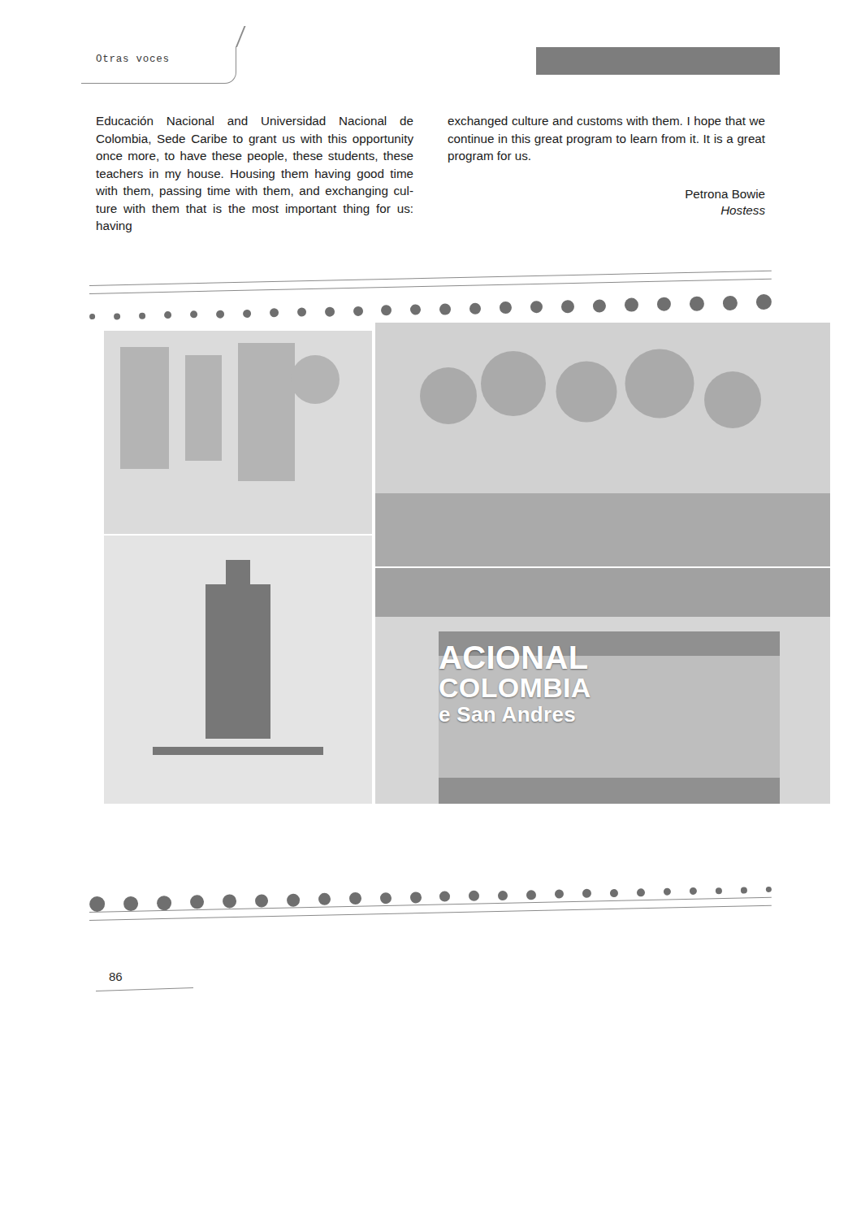Otras voces
Educación Nacional and Universidad Nacional de Colombia, Sede Caribe to grant us with this opportunity once more, to have these people, these students, these teachers in my house. Housing them having good time with them, passing time with them, and exchanging culture with them that is the most important thing for us: having
exchanged culture and customs with them. I hope that we continue in this great program to learn from it. It is a great program for us.
Petrona Bowie Hostess
ACIONAL
COLOMBIA
e San Andres
86